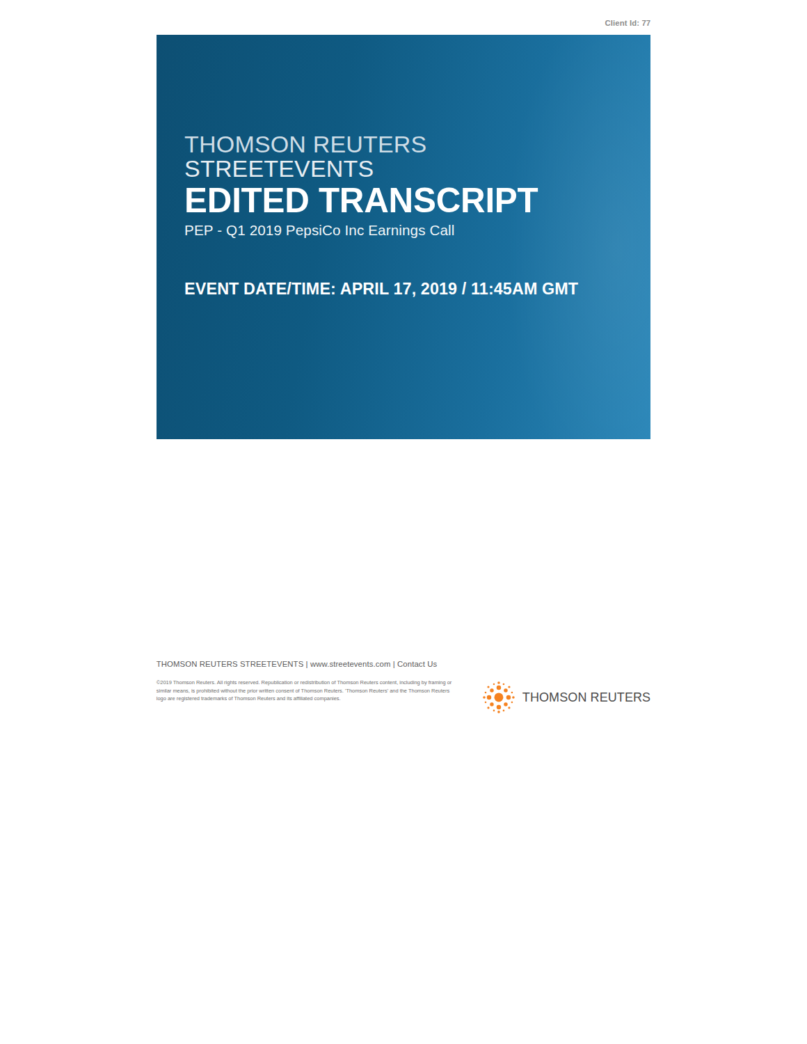Client Id: 77
THOMSON REUTERS STREETEVENTS
EDITED TRANSCRIPT
PEP - Q1 2019 PepsiCo Inc Earnings Call
EVENT DATE/TIME: APRIL 17, 2019 / 11:45AM GMT
THOMSON REUTERS STREETEVENTS | www.streetevents.com | Contact Us
©2019 Thomson Reuters. All rights reserved. Republication or redistribution of Thomson Reuters content, including by framing or similar means, is prohibited without the prior written consent of Thomson Reuters. 'Thomson Reuters' and the Thomson Reuters logo are registered trademarks of Thomson Reuters and its affiliated companies.
THOMSON REUTERS